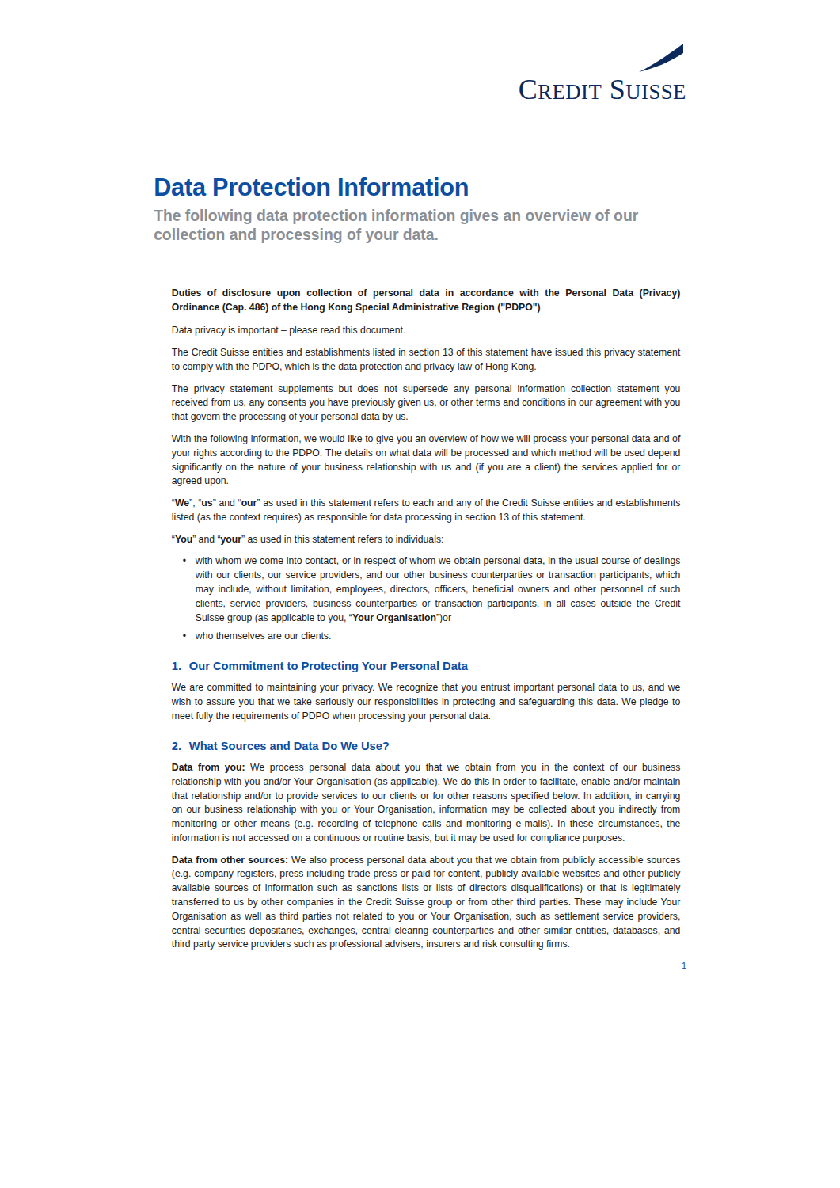CREDIT SUISSE
Data Protection Information
The following data protection information gives an overview of our collection and processing of your data.
Duties of disclosure upon collection of personal data in accordance with the Personal Data (Privacy) Ordinance (Cap. 486) of the Hong Kong Special Administrative Region ("PDPO")
Data privacy is important – please read this document.
The Credit Suisse entities and establishments listed in section 13 of this statement have issued this privacy statement to comply with the PDPO, which is the data protection and privacy law of Hong Kong.
The privacy statement supplements but does not supersede any personal information collection statement you received from us, any consents you have previously given us, or other terms and conditions in our agreement with you that govern the processing of your personal data by us.
With the following information, we would like to give you an overview of how we will process your personal data and of your rights according to the PDPO. The details on what data will be processed and which method will be used depend significantly on the nature of your business relationship with us and (if you are a client) the services applied for or agreed upon.
“We”, “us” and “our” as used in this statement refers to each and any of the Credit Suisse entities and establishments listed (as the context requires) as responsible for data processing in section 13 of this statement.
“You” and “your” as used in this statement refers to individuals:
with whom we come into contact, or in respect of whom we obtain personal data, in the usual course of dealings with our clients, our service providers, and our other business counterparties or transaction participants, which may include, without limitation, employees, directors, officers, beneficial owners and other personnel of such clients, service providers, business counterparties or transaction participants, in all cases outside the Credit Suisse group (as applicable to you, “Your Organisation”)or
who themselves are our clients.
1. Our Commitment to Protecting Your Personal Data
We are committed to maintaining your privacy. We recognize that you entrust important personal data to us, and we wish to assure you that we take seriously our responsibilities in protecting and safeguarding this data. We pledge to meet fully the requirements of PDPO when processing your personal data.
2. What Sources and Data Do We Use?
Data from you: We process personal data about you that we obtain from you in the context of our business relationship with you and/or Your Organisation (as applicable). We do this in order to facilitate, enable and/or maintain that relationship and/or to provide services to our clients or for other reasons specified below. In addition, in carrying on our business relationship with you or Your Organisation, information may be collected about you indirectly from monitoring or other means (e.g. recording of telephone calls and monitoring e-mails). In these circumstances, the information is not accessed on a continuous or routine basis, but it may be used for compliance purposes.
Data from other sources: We also process personal data about you that we obtain from publicly accessible sources (e.g. company registers, press including trade press or paid for content, publicly available websites and other publicly available sources of information such as sanctions lists or lists of directors disqualifications) or that is legitimately transferred to us by other companies in the Credit Suisse group or from other third parties. These may include Your Organisation as well as third parties not related to you or Your Organisation, such as settlement service providers, central securities depositaries, exchanges, central clearing counterparties and other similar entities, databases, and third party service providers such as professional advisers, insurers and risk consulting firms.
1